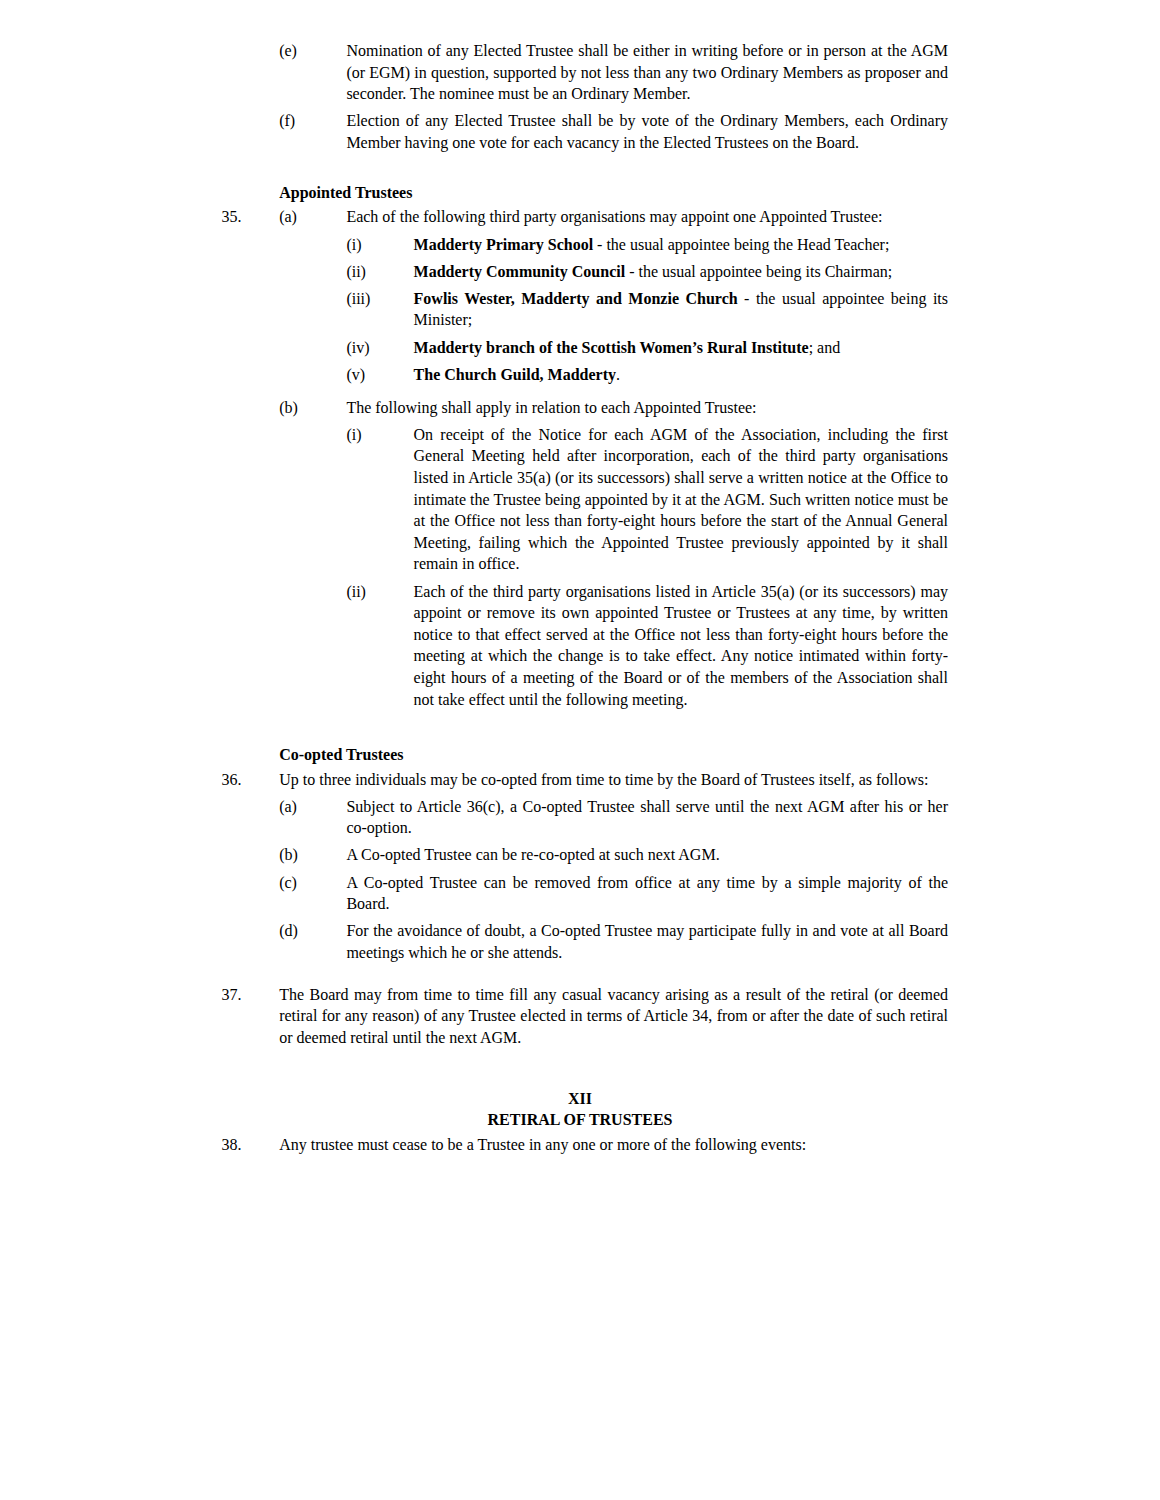(e)
Nomination of any Elected Trustee shall be either in writing before or in person at the AGM (or EGM) in question, supported by not less than any two Ordinary Members as proposer and seconder. The nominee must be an Ordinary Member.
(f)
Election of any Elected Trustee shall be by vote of the Ordinary Members, each Ordinary Member having one vote for each vacancy in the Elected Trustees on the Board.
Appointed Trustees
35.
(a)
Each of the following third party organisations may appoint one Appointed Trustee:
(i)
Madderty Primary School - the usual appointee being the Head Teacher;
(ii)
Madderty Community Council - the usual appointee being its Chairman;
(iii)
Fowlis Wester, Madderty and Monzie Church - the usual appointee being its Minister;
(iv)
Madderty branch of the Scottish Women’s Rural Institute; and
(v)
The Church Guild, Madderty.
(b)
The following shall apply in relation to each Appointed Trustee:
(i)
On receipt of the Notice for each AGM of the Association, including the first General Meeting held after incorporation, each of the third party organisations listed in Article 35(a) (or its successors) shall serve a written notice at the Office to intimate the Trustee being appointed by it at the AGM. Such written notice must be at the Office not less than forty-eight hours before the start of the Annual General Meeting, failing which the Appointed Trustee previously appointed by it shall remain in office.
(ii)
Each of the third party organisations listed in Article 35(a) (or its successors) may appoint or remove its own appointed Trustee or Trustees at any time, by written notice to that effect served at the Office not less than forty-eight hours before the meeting at which the change is to take effect. Any notice intimated within forty-eight hours of a meeting of the Board or of the members of the Association shall not take effect until the following meeting.
Co-opted Trustees
36.
Up to three individuals may be co-opted from time to time by the Board of Trustees itself, as follows:
(a)
Subject to Article 36(c), a Co-opted Trustee shall serve until the next AGM after his or her co-option.
(b)
A Co-opted Trustee can be re-co-opted at such next AGM.
(c)
A Co-opted Trustee can be removed from office at any time by a simple majority of the Board.
(d)
For the avoidance of doubt, a Co-opted Trustee may participate fully in and vote at all Board meetings which he or she attends.
37.
The Board may from time to time fill any casual vacancy arising as a result of the retiral (or deemed retiral for any reason) of any Trustee elected in terms of Article 34, from or after the date of such retiral or deemed retiral until the next AGM.
XII
RETIRAL OF TRUSTEES
38.
Any trustee must cease to be a Trustee in any one or more of the following events: